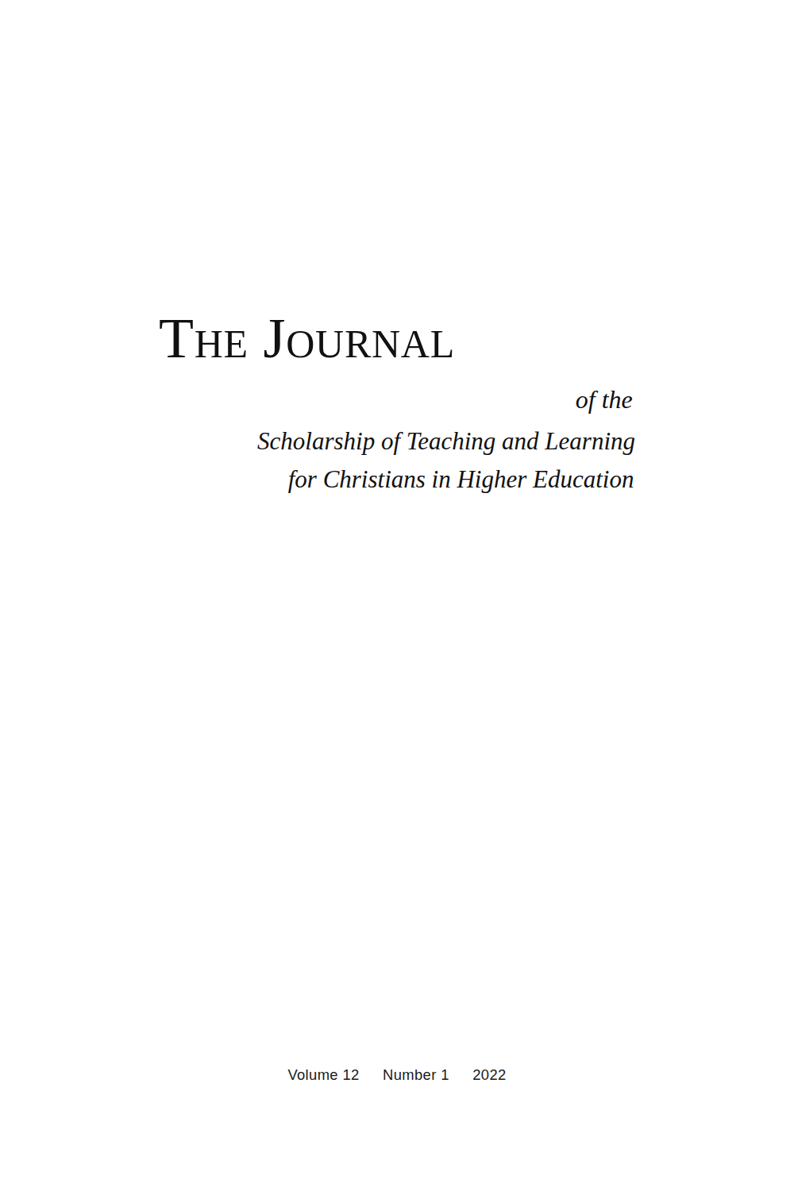The Journal
of the Scholarship of Teaching and Learning for Christians in Higher Education
Volume 12 Number 1 2022